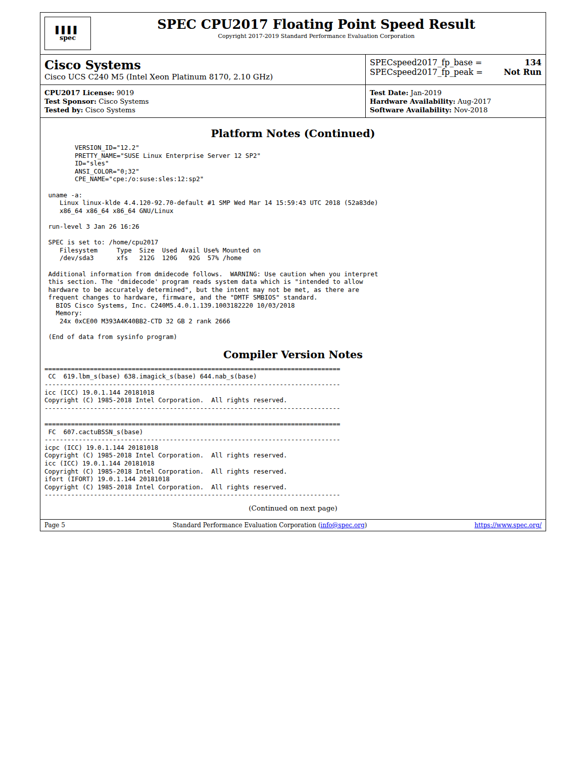▌▌▌▌
spec
SPEC CPU2017 Floating Point Speed Result
Copyright 2017-2019 Standard Performance Evaluation Corporation
Cisco Systems
Cisco UCS C240 M5 (Intel Xeon Platinum 8170, 2.10 GHz)
SPECspeed2017_fp_base =134
SPECspeed2017_fp_peak =Not Run
CPU2017 License: 9019
Test Sponsor: Cisco Systems
Tested by: Cisco Systems
Test Date: Jan-2019
Hardware Availability: Aug-2017
Software Availability: Nov-2018
Platform Notes (Continued)
        VERSION_ID="12.2"
        PRETTY_NAME="SUSE Linux Enterprise Server 12 SP2"
        ID="sles"
        ANSI_COLOR="0;32"
        CPE_NAME="cpe:/o:suse:sles:12:sp2"

 uname -a:
    Linux linux-klde 4.4.120-92.70-default #1 SMP Wed Mar 14 15:59:43 UTC 2018 (52a83de)
    x86_64 x86_64 x86_64 GNU/Linux

 run-level 3 Jan 26 16:26

 SPEC is set to: /home/cpu2017
    Filesystem     Type  Size  Used Avail Use% Mounted on
    /dev/sda3      xfs   212G  120G   92G  57% /home

 Additional information from dmidecode follows.  WARNING: Use caution when you interpret
 this section. The 'dmidecode' program reads system data which is "intended to allow
 hardware to be accurately determined", but the intent may not be met, as there are
 frequent changes to hardware, firmware, and the "DMTF SMBIOS" standard.
   BIOS Cisco Systems, Inc. C240M5.4.0.1.139.1003182220 10/03/2018
   Memory:
    24x 0xCE00 M393A4K40BB2-CTD 32 GB 2 rank 2666

 (End of data from sysinfo program)
Compiler Version Notes
==============================================================================
 CC  619.lbm_s(base) 638.imagick_s(base) 644.nab_s(base)
------------------------------------------------------------------------------
icc (ICC) 19.0.1.144 20181018
Copyright (C) 1985-2018 Intel Corporation.  All rights reserved.
------------------------------------------------------------------------------

==============================================================================
 FC  607.cactuBSSN_s(base)
------------------------------------------------------------------------------
icpc (ICC) 19.0.1.144 20181018
Copyright (C) 1985-2018 Intel Corporation.  All rights reserved.
icc (ICC) 19.0.1.144 20181018
Copyright (C) 1985-2018 Intel Corporation.  All rights reserved.
ifort (IFORT) 19.0.1.144 20181018
Copyright (C) 1985-2018 Intel Corporation.  All rights reserved.
------------------------------------------------------------------------------
(Continued on next page)
Page 5 Standard Performance Evaluation Corporation (info@spec.org) https://www.spec.org/